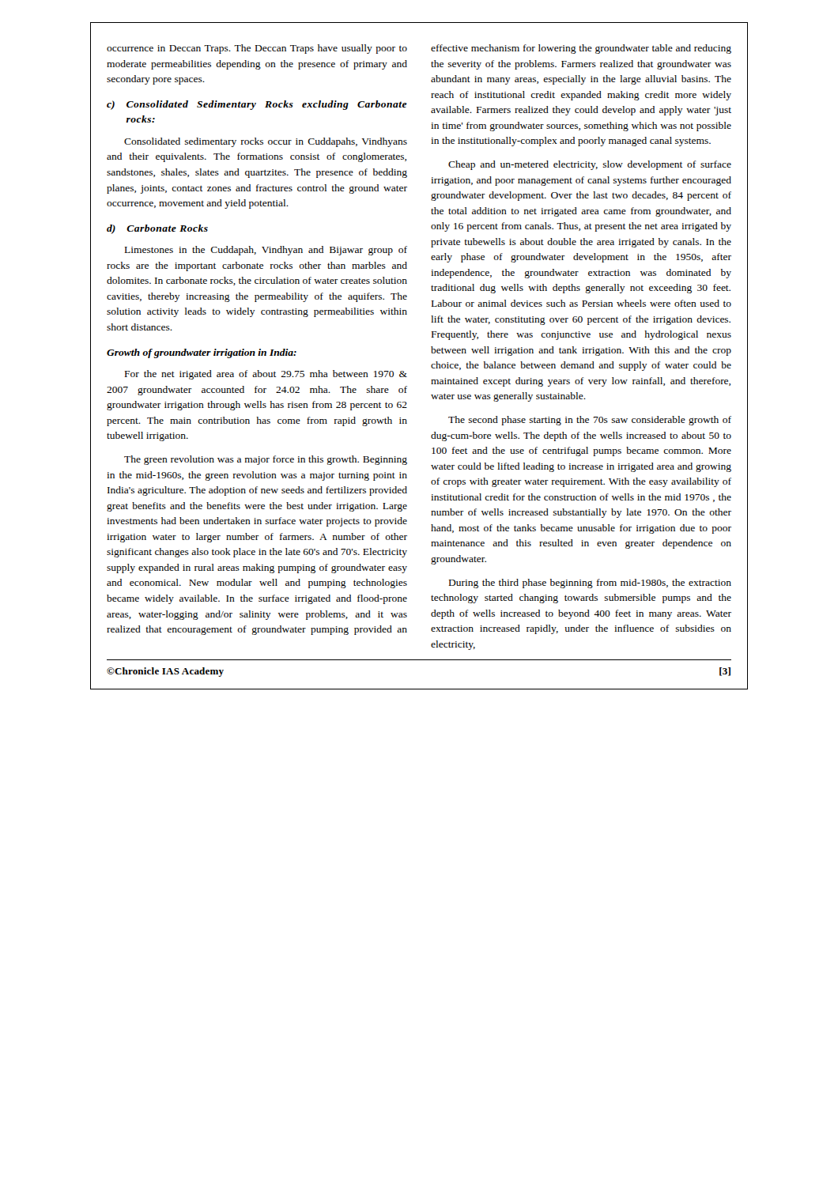occurrence in Deccan Traps. The Deccan Traps have usually poor to moderate permeabilities depending on the presence of primary and secondary pore spaces.
c) Consolidated Sedimentary Rocks excluding Carbonate rocks:
Consolidated sedimentary rocks occur in Cuddapahs, Vindhyans and their equivalents. The formations consist of conglomerates, sandstones, shales, slates and quartzites. The presence of bedding planes, joints, contact zones and fractures control the ground water occurrence, movement and yield potential.
d) Carbonate Rocks
Limestones in the Cuddapah, Vindhyan and Bijawar group of rocks are the important carbonate rocks other than marbles and dolomites. In carbonate rocks, the circulation of water creates solution cavities, thereby increasing the permeability of the aquifers. The solution activity leads to widely contrasting permeabilities within short distances.
Growth of groundwater irrigation in India:
For the net irigated area of about 29.75 mha between 1970 & 2007 groundwater accounted for 24.02 mha. The share of groundwater irrigation through wells has risen from 28 percent to 62 percent. The main contribution has come from rapid growth in tubewell irrigation.
The green revolution was a major force in this growth. Beginning in the mid-1960s, the green revolution was a major turning point in India's agriculture. The adoption of new seeds and fertilizers provided great benefits and the benefits were the best under irrigation. Large investments had been undertaken in surface water projects to provide irrigation water to larger number of farmers. A number of other significant changes also took place in the late 60's and 70's. Electricity supply expanded in rural areas making pumping of groundwater easy and economical. New modular well and pumping technologies became widely available. In the surface irrigated and flood-prone areas, water-logging and/or salinity were problems, and it was realized that encouragement of groundwater pumping provided an effective mechanism for lowering the groundwater table and reducing the severity of the problems. Farmers realized that groundwater was abundant in many areas, especially in the large alluvial basins. The reach of institutional credit expanded making credit more widely available. Farmers realized they could develop and apply water 'just in time' from groundwater sources, something which was not possible in the institutionally-complex and poorly managed canal systems.
Cheap and un-metered electricity, slow development of surface irrigation, and poor management of canal systems further encouraged groundwater development. Over the last two decades, 84 percent of the total addition to net irrigated area came from groundwater, and only 16 percent from canals. Thus, at present the net area irrigated by private tubewells is about double the area irrigated by canals. In the early phase of groundwater development in the 1950s, after independence, the groundwater extraction was dominated by traditional dug wells with depths generally not exceeding 30 feet. Labour or animal devices such as Persian wheels were often used to lift the water, constituting over 60 percent of the irrigation devices. Frequently, there was conjunctive use and hydrological nexus between well irrigation and tank irrigation. With this and the crop choice, the balance between demand and supply of water could be maintained except during years of very low rainfall, and therefore, water use was generally sustainable.
The second phase starting in the 70s saw considerable growth of dug-cum-bore wells. The depth of the wells increased to about 50 to 100 feet and the use of centrifugal pumps became common. More water could be lifted leading to increase in irrigated area and growing of crops with greater water requirement. With the easy availability of institutional credit for the construction of wells in the mid 1970s , the number of wells increased substantially by late 1970. On the other hand, most of the tanks became unusable for irrigation due to poor maintenance and this resulted in even greater dependence on groundwater.
During the third phase beginning from mid-1980s, the extraction technology started changing towards submersible pumps and the depth of wells increased to beyond 400 feet in many areas. Water extraction increased rapidly, under the influence of subsidies on electricity,
©Chronicle IAS Academy
[3]